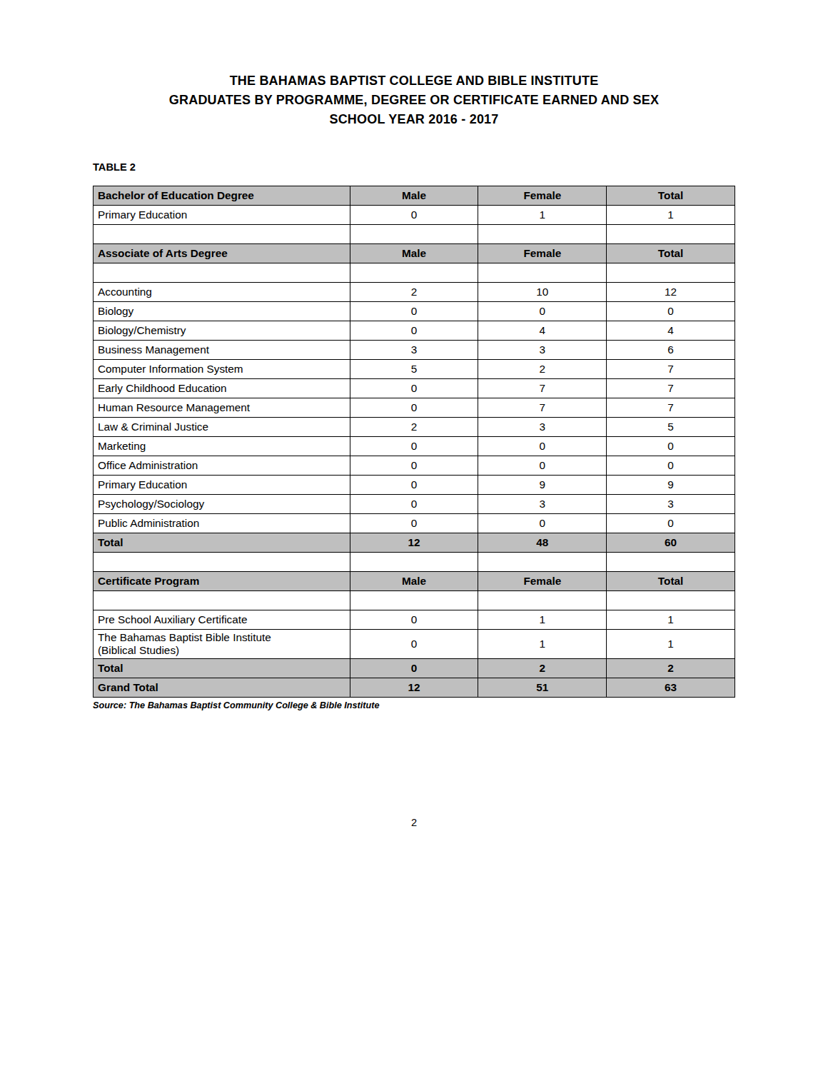THE BAHAMAS BAPTIST COLLEGE AND BIBLE INSTITUTE
GRADUATES BY PROGRAMME, DEGREE OR CERTIFICATE EARNED AND SEX
SCHOOL YEAR 2016 - 2017
TABLE 2
| Bachelor of Education Degree | Male | Female | Total |
| Primary Education | 0 | 1 | 1 |
| Associate of Arts Degree | Male | Female | Total |
| Accounting | 2 | 10 | 12 |
| Biology | 0 | 0 | 0 |
| Biology/Chemistry | 0 | 4 | 4 |
| Business Management | 3 | 3 | 6 |
| Computer Information System | 5 | 2 | 7 |
| Early Childhood Education | 0 | 7 | 7 |
| Human Resource Management | 0 | 7 | 7 |
| Law & Criminal Justice | 2 | 3 | 5 |
| Marketing | 0 | 0 | 0 |
| Office Administration | 0 | 0 | 0 |
| Primary Education | 0 | 9 | 9 |
| Psychology/Sociology | 0 | 3 | 3 |
| Public Administration | 0 | 0 | 0 |
| Total | 12 | 48 | 60 |
| Certificate Program | Male | Female | Total |
| Pre School Auxiliary Certificate | 0 | 1 | 1 |
| The Bahamas Baptist Bible Institute (Biblical Studies) | 0 | 1 | 1 |
| Total | 0 | 2 | 2 |
| Grand Total | 12 | 51 | 63 |
Source: The Bahamas Baptist Community College & Bible Institute
2